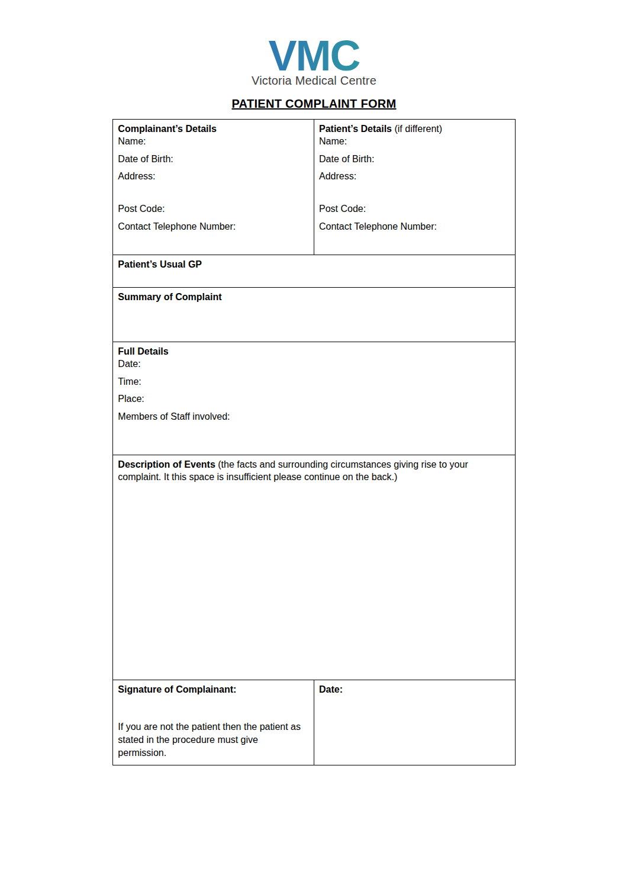VMC
Victoria Medical Centre
PATIENT COMPLAINT FORM
| Complainant’s Details Name: Date of Birth: Address: Post Code: Contact Telephone Number: | Patient’s Details (if different) Name: Date of Birth: Address: Post Code: Contact Telephone Number: |
| Patient’s Usual GP |
| Summary of Complaint |
| Full Details Date: Time: Place: Members of Staff involved: |
| Description of Events (the facts and surrounding circumstances giving rise to your complaint. It this space is insufficient please continue on the back.) |
| Signature of Complainant: If you are not the patient then the patient as stated in the procedure must give permission. | Date: |